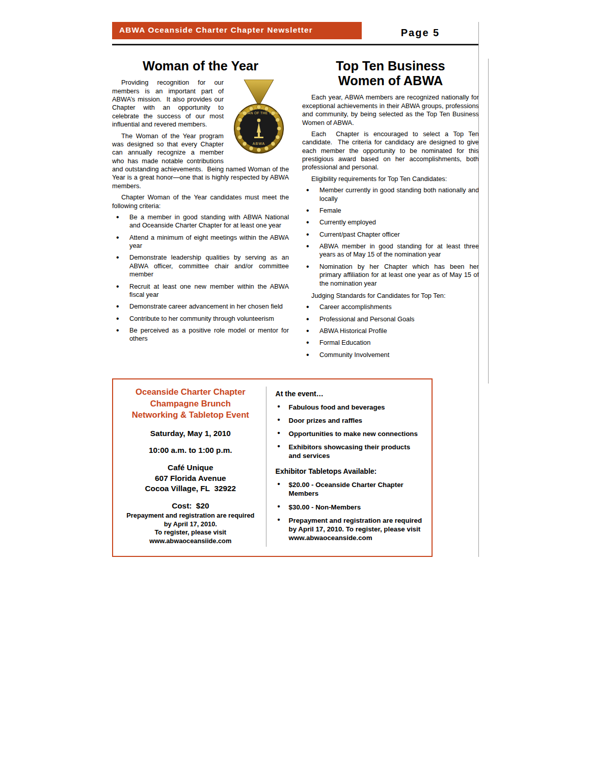ABWA Oceanside Charter Chapter Newsletter
Page 5
Woman of the Year
WOMAN OF THE YEAR ABWA
Providing recognition for our members is an important part of ABWA’s mission. It also provides our Chapter with an opportunity to celebrate the success of our most influential and revered members.
The Woman of the Year program was designed so that every Chapter can annually recognize a member who has made notable contributions and outstanding achievements. Being named Woman of the Year is a great honor—one that is highly respected by ABWA members.
Chapter Woman of the Year candidates must meet the following criteria:
Be a member in good standing with ABWA National and Oceanside Charter Chapter for at least one year
Attend a minimum of eight meetings within the ABWA year
Demonstrate leadership qualities by serving as an ABWA officer, committee chair and/or committee member
Recruit at least one new member within the ABWA fiscal year
Demonstrate career advancement in her chosen field
Contribute to her community through volunteerism
Be perceived as a positive role model or mentor for others
Top Ten Business
Women of ABWA
Each year, ABWA members are recognized nationally for exceptional achievements in their ABWA groups, professions and community, by being selected as the Top Ten Business Women of ABWA.
Each Chapter is encouraged to select a Top Ten candidate. The criteria for candidacy are designed to give each member the opportunity to be nominated for this prestigious award based on her accomplishments, both professional and personal.
Eligibility requirements for Top Ten Candidates:
Member currently in good standing both nationally and locally
Female
Currently employed
Current/past Chapter officer
ABWA member in good standing for at least three years as of May 15 of the nomination year
Nomination by her Chapter which has been her primary affiliation for at least one year as of May 15 of the nomination year
Judging Standards for Candidates for Top Ten:
Career accomplishments
Professional and Personal Goals
ABWA Historical Profile
Formal Education
Community Involvement
Oceanside Charter Chapter
Champagne Brunch
Networking & Tabletop Event
Saturday, May 1, 2010
10:00 a.m. to 1:00 p.m.
Café Unique
607 Florida Avenue
Cocoa Village, FL 32922
Cost: $20
Prepayment and registration are required by April 17, 2010.
To register, please visit
www.abwaoceansiide.com
At the event…
Fabulous food and beverages
Door prizes and raffles
Opportunities to make new connections
Exhibitors showcasing their products and services
Exhibitor Tabletops Available:
$20.00 - Oceanside Charter Chapter Members
$30.00 - Non-Members
Prepayment and registration are required by April 17, 2010. To register, please visit www.abwaoceanside.com